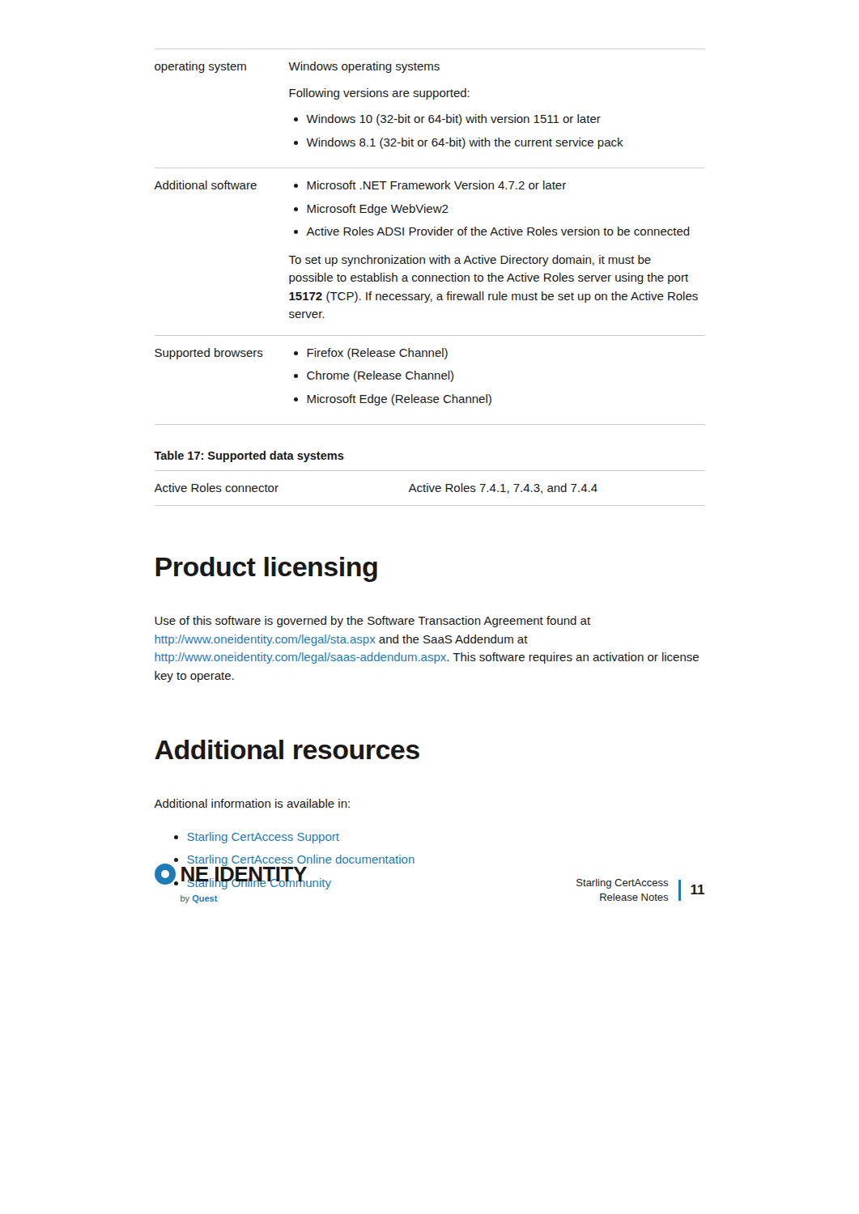| operating system | Windows operating systems Following versions are supported: Windows 10 (32-bit or 64-bit) with version 1511 or later Windows 8.1 (32-bit or 64-bit) with the current service pack |
| Additional software | Microsoft .NET Framework Version 4.7.2 or later Microsoft Edge WebView2 Active Roles ADSI Provider of the Active Roles version to be connected To set up synchronization with a Active Directory domain, it must be possible to establish a connection to the Active Roles server using the port 15172 (TCP). If necessary, a firewall rule must be set up on the Active Roles server. |
| Supported browsers | Firefox (Release Channel) Chrome (Release Channel) Microsoft Edge (Release Channel) |
Table 17: Supported data systems
| Active Roles connector | Active Roles 7.4.1, 7.4.3, and 7.4.4 |
Product licensing
Use of this software is governed by the Software Transaction Agreement found at http://www.oneidentity.com/legal/sta.aspx and the SaaS Addendum at http://www.oneidentity.com/legal/saas-addendum.aspx. This software requires an activation or license key to operate.
Additional resources
Additional information is available in:
Starling CertAccess Support
Starling CertAccess Online documentation
Starling Online Community
NE IDENTITY
by Quest
Starling CertAccess
Release Notes
11